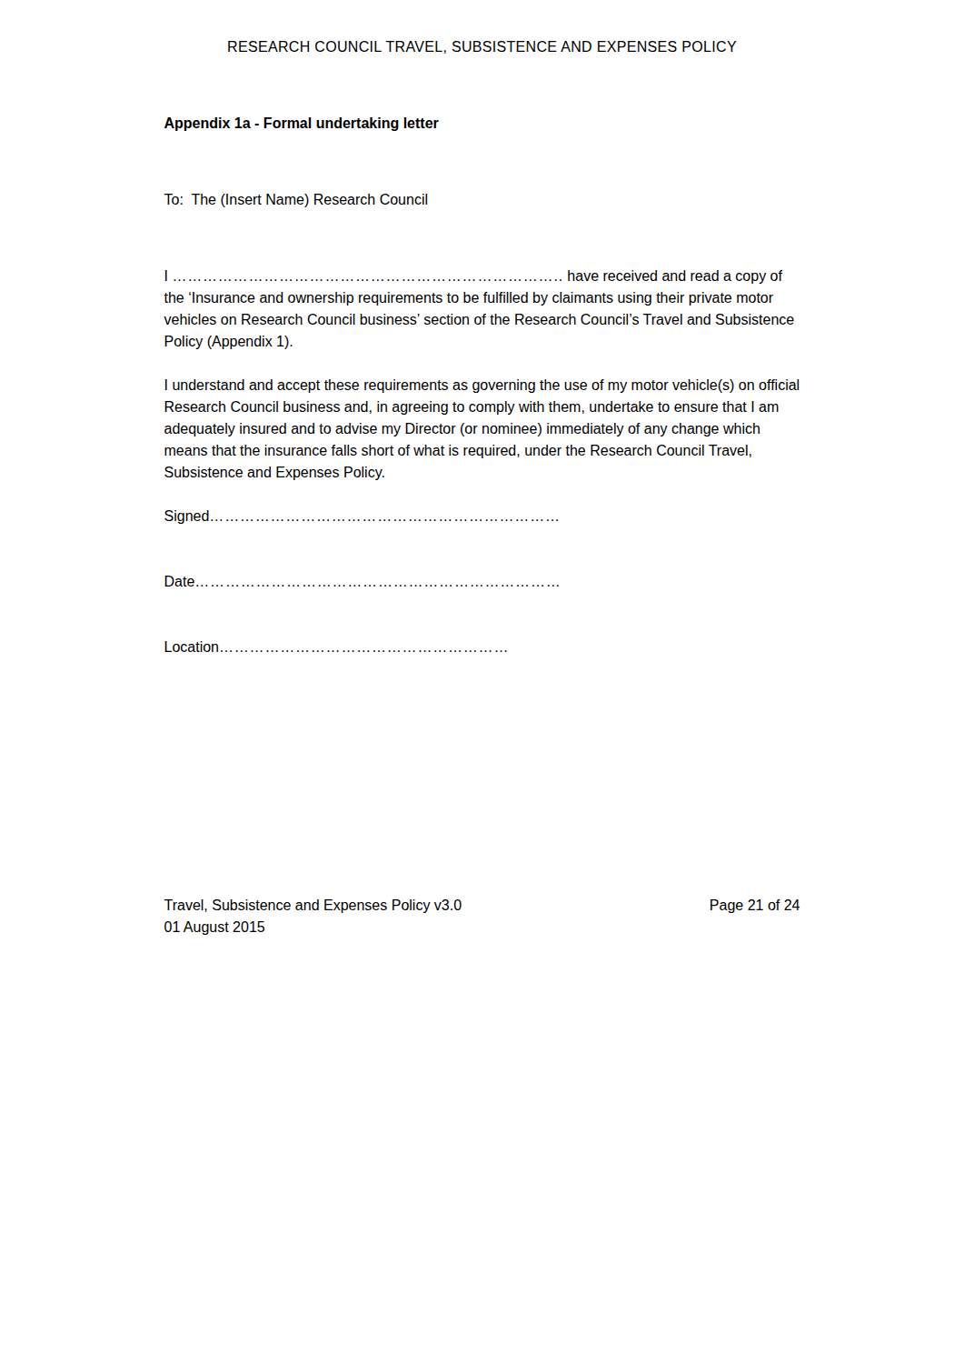RESEARCH COUNCIL TRAVEL, SUBSISTENCE AND EXPENSES POLICY
Appendix 1a - Formal undertaking letter
To: The (Insert Name) Research Council
I ………………………………………………………………….. have received and read a copy of the ‘Insurance and ownership requirements to be fulfilled by claimants using their private motor vehicles on Research Council business’ section of the Research Council’s Travel and Subsistence Policy (Appendix 1).
I understand and accept these requirements as governing the use of my motor vehicle(s) on official Research Council business and, in agreeing to comply with them, undertake to ensure that I am adequately insured and to advise my Director (or nominee) immediately of any change which means that the insurance falls short of what is required, under the Research Council Travel, Subsistence and Expenses Policy.
Signed……………………………………………………………
Date………………………………………………………………
Location…………………………………………………
Travel, Subsistence and Expenses Policy v3.0
01 August 2015
Page 21 of 24